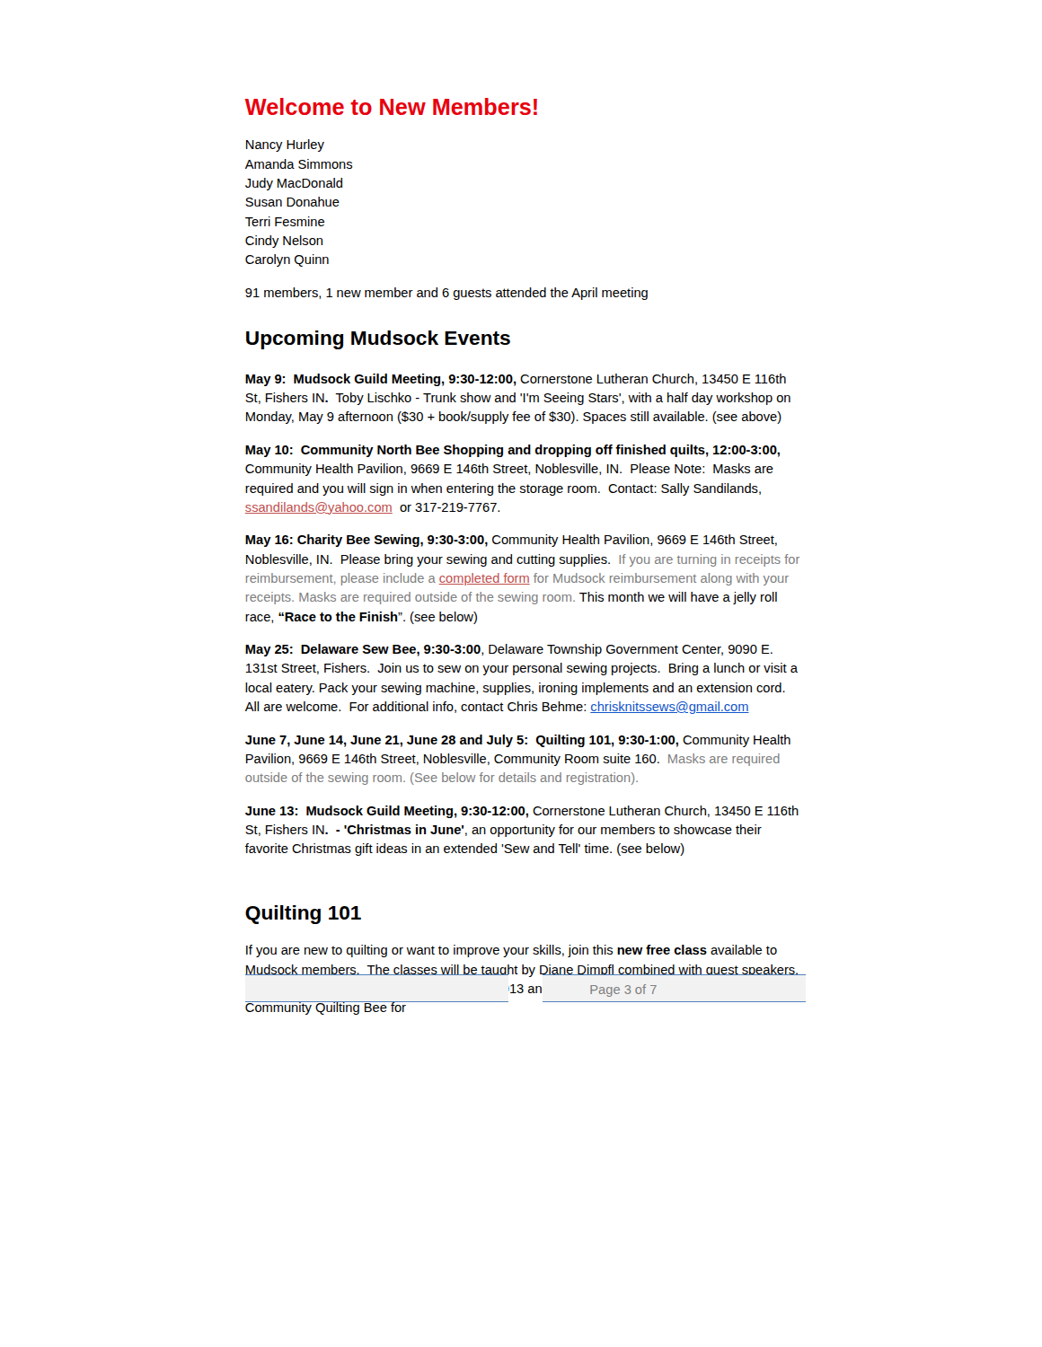Welcome to New Members!
Nancy Hurley
Amanda Simmons
Judy MacDonald
Susan Donahue
Terri Fesmine
Cindy Nelson
Carolyn Quinn
91 members, 1 new member and 6 guests attended the April meeting
Upcoming Mudsock Events
May 9: Mudsock Guild Meeting, 9:30-12:00, Cornerstone Lutheran Church, 13450 E 116th St, Fishers IN. Toby Lischko - Trunk show and 'I'm Seeing Stars', with a half day workshop on Monday, May 9 afternoon ($30 + book/supply fee of $30). Spaces still available. (see above)
May 10: Community North Bee Shopping and dropping off finished quilts, 12:00-3:00, Community Health Pavilion, 9669 E 146th Street, Noblesville, IN. Please Note: Masks are required and you will sign in when entering the storage room. Contact: Sally Sandilands, ssandilands@yahoo.com or 317-219-7767.
May 16: Charity Bee Sewing, 9:30-3:00, Community Health Pavilion, 9669 E 146th Street, Noblesville, IN. Please bring your sewing and cutting supplies. If you are turning in receipts for reimbursement, please include a completed form for Mudsock reimbursement along with your receipts. Masks are required outside of the sewing room. This month we will have a jelly roll race, “Race to the Finish”. (see below)
May 25: Delaware Sew Bee, 9:30-3:00, Delaware Township Government Center, 9090 E. 131st Street, Fishers. Join us to sew on your personal sewing projects. Bring a lunch or visit a local eatery. Pack your sewing machine, supplies, ironing implements and an extension cord. All are welcome. For additional info, contact Chris Behme: chrisknitssews@gmail.com
June 7, June 14, June 21, June 28 and July 5: Quilting 101, 9:30-1:00, Community Health Pavilion, 9669 E 146th Street, Noblesville, Community Room suite 160. Masks are required outside of the sewing room. (See below for details and registration).
June 13: Mudsock Guild Meeting, 9:30-12:00, Cornerstone Lutheran Church, 13450 E 116th St, Fishers IN. - 'Christmas in June', an opportunity for our members to showcase their favorite Christmas gift ideas in an extended 'Sew and Tell' time. (see below)
Quilting 101
If you are new to quilting or want to improve your skills, join this new free class available to Mudsock members. The classes will be taught by Diane Dimpfl combined with guest speakers. Diane has been a Mudsock member since 2013 and has served as the Administrator of the Community Quilting Bee for
Page 3 of 7